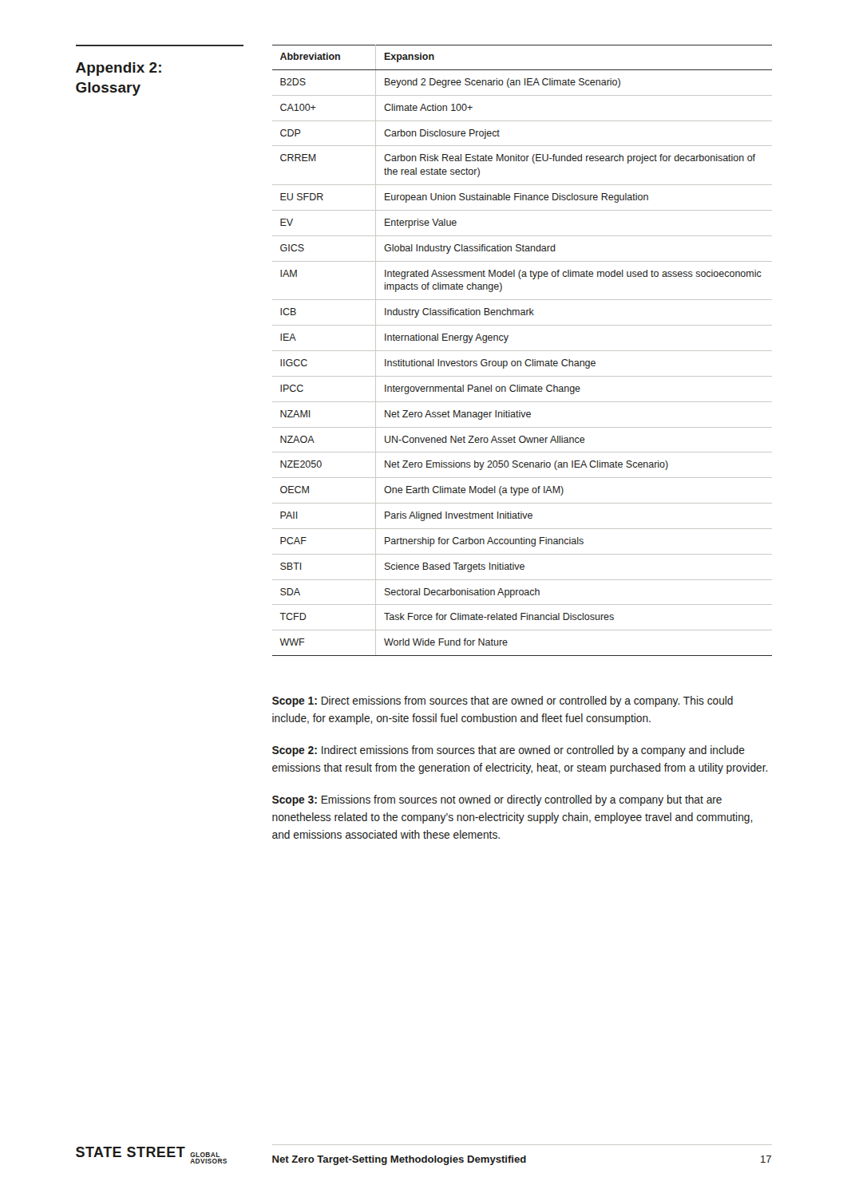Appendix 2:
Glossary
Glossary of abbreviations
| Abbreviation | Expansion |
| --- | --- |
| B2DS | Beyond 2 Degree Scenario (an IEA Climate Scenario) |
| CA100+ | Climate Action 100+ |
| CDP | Carbon Disclosure Project |
| CRREM | Carbon Risk Real Estate Monitor (EU-funded research project for decarbonisation of the real estate sector) |
| EU SFDR | European Union Sustainable Finance Disclosure Regulation |
| EV | Enterprise Value |
| GICS | Global Industry Classification Standard |
| IAM | Integrated Assessment Model (a type of climate model used to assess socioeconomic impacts of climate change) |
| ICB | Industry Classification Benchmark |
| IEA | International Energy Agency |
| IIGCC | Institutional Investors Group on Climate Change |
| IPCC | Intergovernmental Panel on Climate Change |
| NZAMI | Net Zero Asset Manager Initiative |
| NZAOA | UN-Convened Net Zero Asset Owner Alliance |
| NZE2050 | Net Zero Emissions by 2050 Scenario (an IEA Climate Scenario) |
| OECM | One Earth Climate Model (a type of IAM) |
| PAII | Paris Aligned Investment Initiative |
| PCAF | Partnership for Carbon Accounting Financials |
| SBTI | Science Based Targets Initiative |
| SDA | Sectoral Decarbonisation Approach |
| TCFD | Task Force for Climate-related Financial Disclosures |
| WWF | World Wide Fund for Nature |
Scope 1: Direct emissions from sources that are owned or controlled by a company. This could include, for example, on-site fossil fuel combustion and fleet fuel consumption.
Scope 2: Indirect emissions from sources that are owned or controlled by a company and include emissions that result from the generation of electricity, heat, or steam purchased from a utility provider.
Scope 3: Emissions from sources not owned or directly controlled by a company but that are nonetheless related to the company’s non-electricity supply chain, employee travel and commuting, and emissions associated with these elements.
STATE STREET GLOBAL
ADVISORS
Net Zero Target-Setting Methodologies Demystified 17